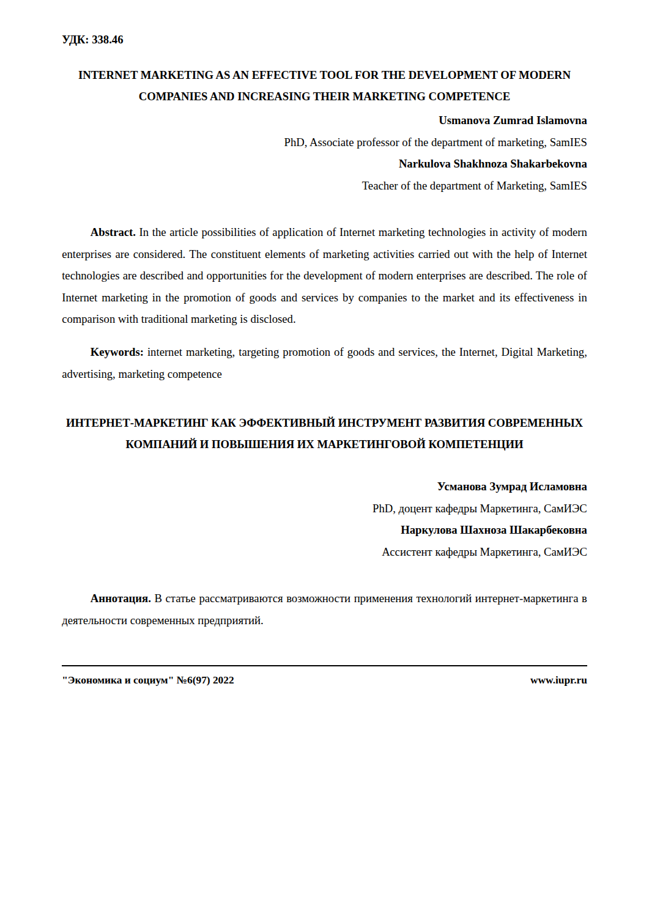УДК: 338.46
Internet marketing as an effective tool for the development of modern companies and increasing their marketing competence
Usmanova Zumrad Islamovna
PhD, Associate professor of the department of marketing, SamIES
Narkulova Shakhnoza Shakarbekovna
Teacher of the department of Marketing, SamIES
Abstract. In the article possibilities of application of Internet marketing technologies in activity of modern enterprises are considered. The constituent elements of marketing activities carried out with the help of Internet technologies are described and opportunities for the development of modern enterprises are described. The role of Internet marketing in the promotion of goods and services by companies to the market and its effectiveness in comparison with traditional marketing is disclosed.
Keywords: internet marketing, targeting promotion of goods and services, the Internet, Digital Marketing, advertising, marketing competence
Интернет-маркетинг как эффективный инструмент развития современных компаний и повышения их маркетинговой компетенции
Усманова Зумрад Исламовна
PhD, доцент кафедры Маркетинга, СамИЭС
Наркулова Шахноза Шакарбековна
Ассистент кафедры Маркетинга, СамИЭС
Аннотация. В статье рассматриваются возможности применения технологий интернет-маркетинга в деятельности современных предприятий.
"Экономика и социум" №6(97) 2022 www.iupr.ru